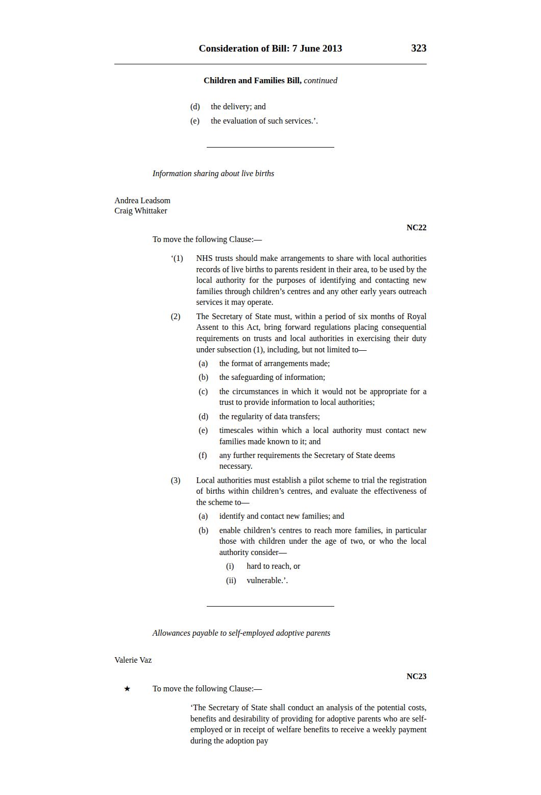Consideration of Bill: 7 June 2013
323
Children and Families Bill, continued
(d)
the delivery; and
(e)
the evaluation of such services.’.
Information sharing about live births
Andrea Leadsom
Craig Whittaker
NC22
To move the following Clause:—
‘(1)
NHS trusts should make arrangements to share with local authorities records of live births to parents resident in their area, to be used by the local authority for the purposes of identifying and contacting new families through children’s centres and any other early years outreach services it may operate.
(2)
The Secretary of State must, within a period of six months of Royal Assent to this Act, bring forward regulations placing consequential requirements on trusts and local authorities in exercising their duty under subsection (1), including, but not limited to—
(a)
the format of arrangements made;
(b)
the safeguarding of information;
(c)
the circumstances in which it would not be appropriate for a trust to provide information to local authorities;
(d)
the regularity of data transfers;
(e)
timescales within which a local authority must contact new families made known to it; and
(f)
any further requirements the Secretary of State deems necessary.
(3)
Local authorities must establish a pilot scheme to trial the registration of births within children’s centres, and evaluate the effectiveness of the scheme to—
(a)
identify and contact new families; and
(b)
enable children’s centres to reach more families, in particular those with children under the age of two, or who the local authority consider—
(i)
hard to reach, or
(ii)
vulnerable.’.
Allowances payable to self-employed adoptive parents
Valerie Vaz
NC23
★ To move the following Clause:—
‘The Secretary of State shall conduct an analysis of the potential costs, benefits and desirability of providing for adoptive parents who are self-employed or in receipt of welfare benefits to receive a weekly payment during the adoption pay